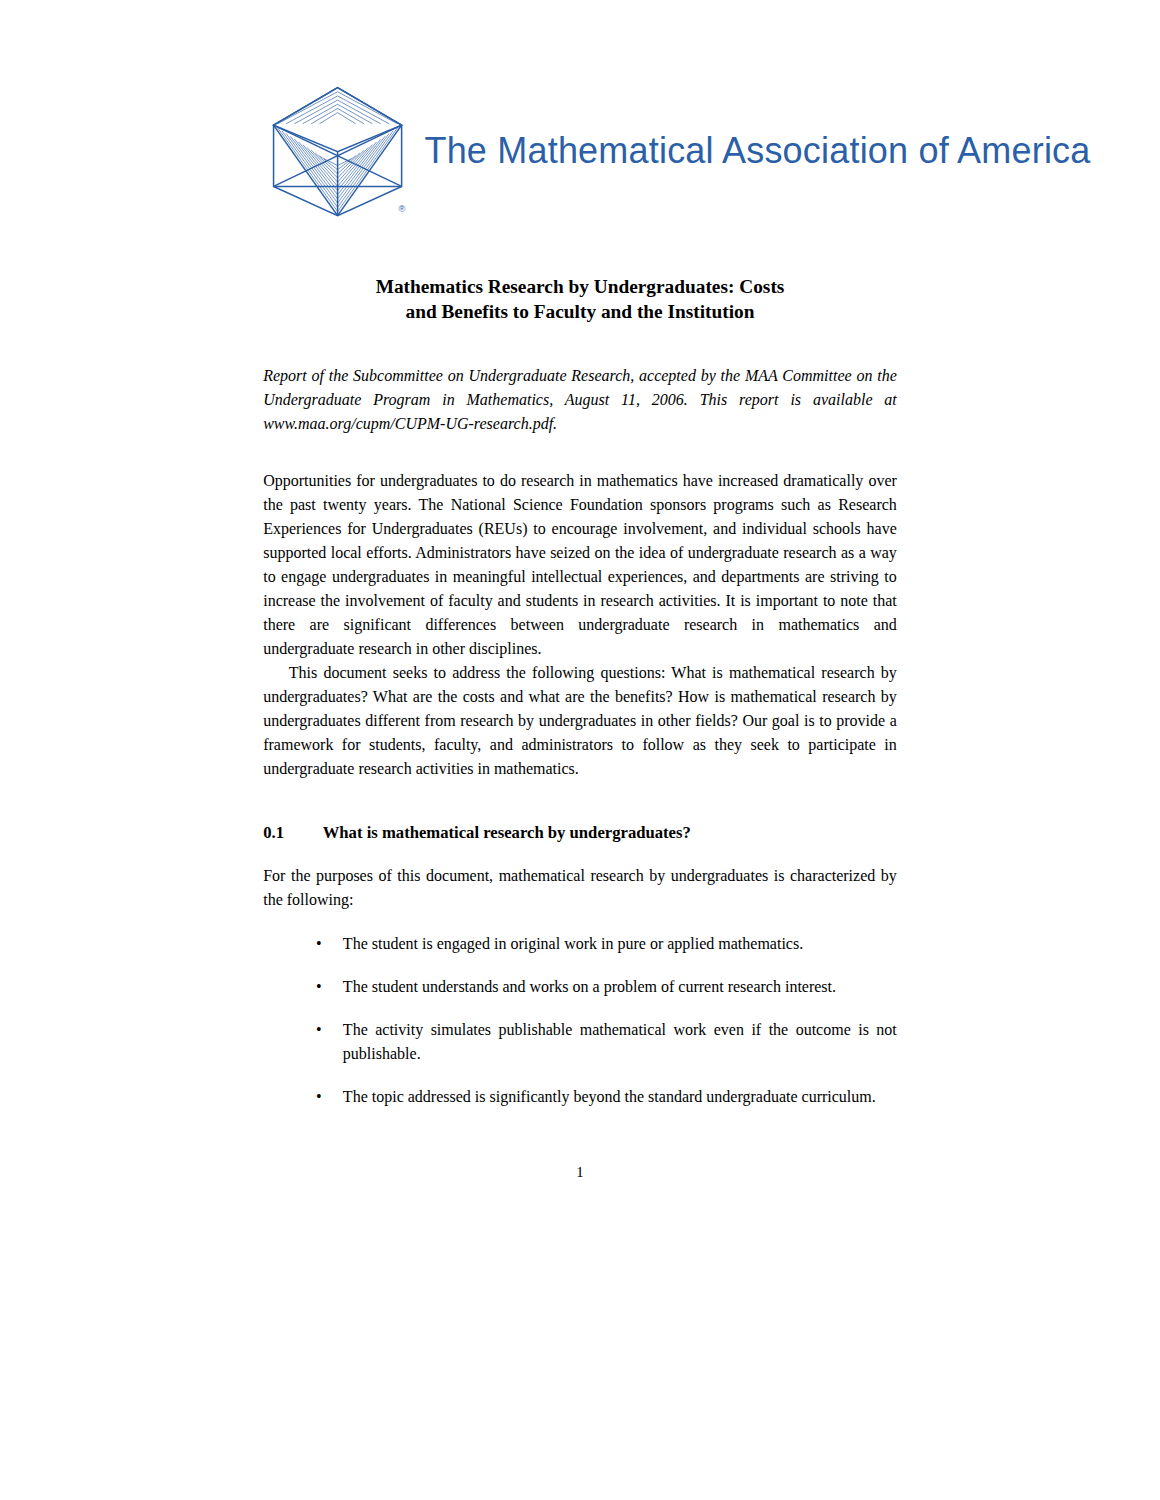®
The Mathematical Association of America
Mathematics Research by Undergraduates: Costs
and Benefits to Faculty and the Institution
Report of the Subcommittee on Undergraduate Research, accepted by the MAA Committee on the Undergraduate Program in Mathematics, August 11, 2006. This report is available at www.maa.org/cupm/CUPM-UG-research.pdf.
Opportunities for undergraduates to do research in mathematics have increased dramatically over the past twenty years. The National Science Foundation sponsors programs such as Research Experiences for Undergraduates (REUs) to encourage involvement, and individual schools have supported local efforts. Administrators have seized on the idea of undergraduate research as a way to engage undergraduates in meaningful intellectual experiences, and departments are striving to increase the involvement of faculty and students in research activities. It is important to note that there are significant differences between undergraduate research in mathematics and undergraduate research in other disciplines.
This document seeks to address the following questions: What is mathematical research by undergraduates? What are the costs and what are the benefits? How is mathematical research by undergraduates different from research by undergraduates in other fields? Our goal is to provide a framework for students, faculty, and administrators to follow as they seek to participate in undergraduate research activities in mathematics.
0.1 What is mathematical research by undergraduates?
For the purposes of this document, mathematical research by undergraduates is characterized by the following:
The student is engaged in original work in pure or applied mathematics.
The student understands and works on a problem of current research interest.
The activity simulates publishable mathematical work even if the outcome is not publishable.
The topic addressed is significantly beyond the standard undergraduate curriculum.
1